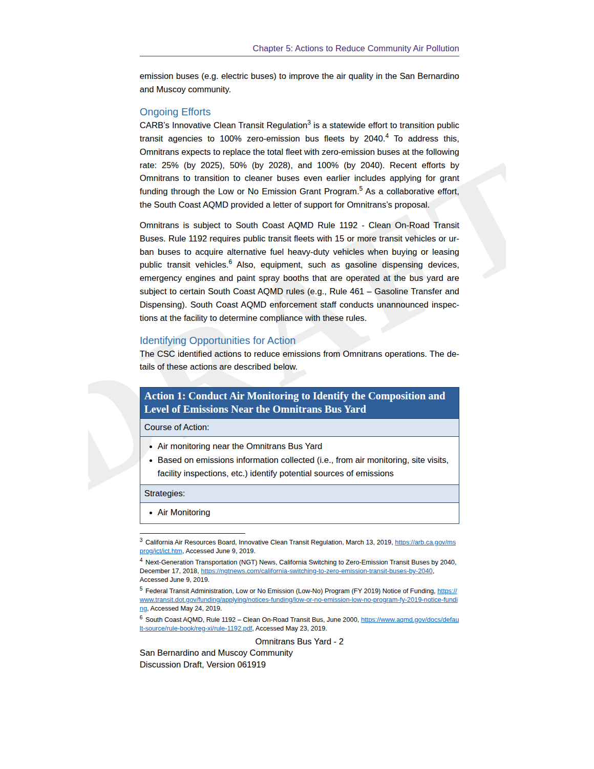Chapter 5: Actions to Reduce Community Air Pollution
DRAFT
emission buses (e.g. electric buses) to improve the air quality in the San Bernardino and Muscoy community.
Ongoing Efforts
CARB’s Innovative Clean Transit Regulation3 is a statewide effort to transition public transit agencies to 100% zero-emission bus fleets by 2040.4 To address this, Omnitrans expects to replace the total fleet with zero-emission buses at the following rate: 25% (by 2025), 50% (by 2028), and 100% (by 2040). Recent efforts by Omnitrans to transition to cleaner buses even earlier includes applying for grant funding through the Low or No Emission Grant Program.5 As a collaborative effort, the South Coast AQMD provided a letter of support for Omnitrans’s proposal.
Omnitrans is subject to South Coast AQMD Rule 1192 - Clean On-Road Transit Buses. Rule 1192 requires public transit fleets with 15 or more transit vehicles or urban buses to acquire alternative fuel heavy-duty vehicles when buying or leasing public transit vehicles.6 Also, equipment, such as gasoline dispensing devices, emergency engines and paint spray booths that are operated at the bus yard are subject to certain South Coast AQMD rules (e.g., Rule 461 – Gasoline Transfer and Dispensing). South Coast AQMD enforcement staff conducts unannounced inspections at the facility to determine compliance with these rules.
Identifying Opportunities for Action
The CSC identified actions to reduce emissions from Omnitrans operations. The details of these actions are described below.
| Action 1: Conduct Air Monitoring to Identify the Composition and Level of Emissions Near the Omnitrans Bus Yard |
| Course of Action: |
| Air monitoring near the Omnitrans Bus Yard Based on emissions information collected (i.e., from air monitoring, site visits, facility inspections, etc.) identify potential sources of emissions |
| Strategies: |
| Air Monitoring |
3 California Air Resources Board, Innovative Clean Transit Regulation, March 13, 2019, https://arb.ca.gov/msprog/ict/ict.htm, Accessed June 9, 2019.
4 Next-Generation Transportation (NGT) News, California Switching to Zero-Emission Transit Buses by 2040, December 17, 2018, https://ngtnews.com/california-switching-to-zero-emission-transit-buses-by-2040, Accessed June 9, 2019.
5 Federal Transit Administration, Low or No Emission (Low-No) Program (FY 2019) Notice of Funding, https://www.transit.dot.gov/funding/applying/notices-funding/low-or-no-emission-low-no-program-fy-2019-notice-funding, Accessed May 24, 2019.
6 South Coast AQMD, Rule 1192 – Clean On-Road Transit Bus, June 2000, https://www.aqmd.gov/docs/default-source/rule-book/reg-xi/rule-1192.pdf, Accessed May 23, 2019.
Omnitrans Bus Yard - 2
San Bernardino and Muscoy Community
Discussion Draft, Version 061919